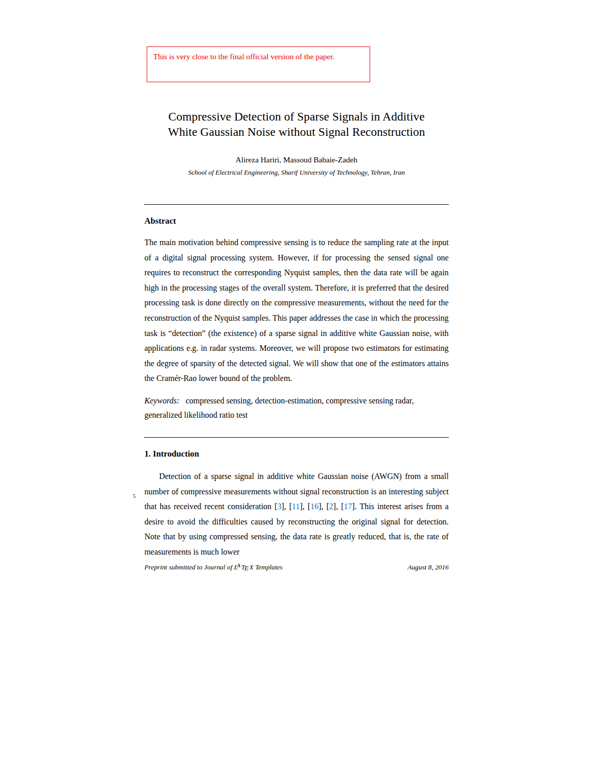This is very close to the final official version of the paper.
Compressive Detection of Sparse Signals in Additive
White Gaussian Noise without Signal Reconstruction
Alireza Hariri, Massoud Babaie-Zadeh
School of Electrical Engineering, Sharif University of Technology, Tehran, Iran
Abstract
The main motivation behind compressive sensing is to reduce the sampling rate at the input of a digital signal processing system. However, if for processing the sensed signal one requires to reconstruct the corresponding Nyquist samples, then the data rate will be again high in the processing stages of the overall system. Therefore, it is preferred that the desired processing task is done directly on the compressive measurements, without the need for the reconstruction of the Nyquist samples. This paper addresses the case in which the processing task is “detection” (the existence) of a sparse signal in additive white Gaussian noise, with applications e.g. in radar systems. Moreover, we will propose two estimators for estimating the degree of sparsity of the detected signal. We will show that one of the estimators attains the Cramér-Rao lower bound of the problem.
Keywords: compressed sensing, detection-estimation, compressive sensing radar, generalized likelihood ratio test
1. Introduction
Detection of a sparse signal in additive white Gaussian noise (AWGN) from a small number of compressive measurements without signal reconstruction is an interesting subject that has received recent consideration [3], [11], [16], [2], [17]. This interest arises from a desire to avoid the difficulties caused by reconstructing the original signal for detection. Note that by using compressed sensing, the data rate is greatly reduced, that is, the rate of measurements is much lower
5
Preprint submitted to Journal of LATEX Templates August 8, 2016